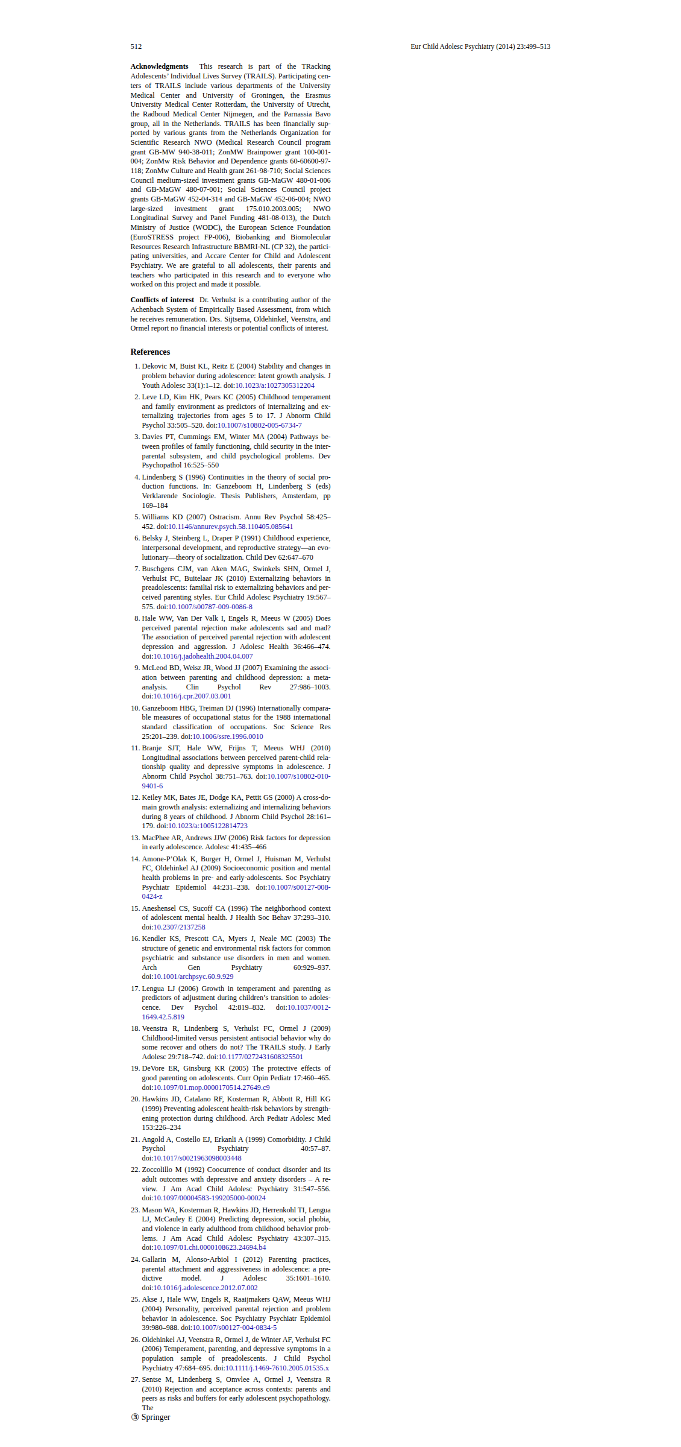512 Eur Child Adolesc Psychiatry (2014) 23:499–513
Acknowledgments This research is part of the TRacking Adolescents’ Individual Lives Survey (TRAILS). Participating centers of TRAILS include various departments of the University Medical Center and University of Groningen, the Erasmus University Medical Center Rotterdam, the University of Utrecht, the Radboud Medical Center Nijmegen, and the Parnassia Bavo group, all in the Netherlands. TRAILS has been financially supported by various grants from the Netherlands Organization for Scientific Research NWO (Medical Research Council program grant GB-MW 940-38-011; ZonMW Brainpower grant 100-001-004; ZonMw Risk Behavior and Dependence grants 60-60600-97-118; ZonMw Culture and Health grant 261-98-710; Social Sciences Council medium-sized investment grants GB-MaGW 480-01-006 and GB-MaGW 480-07-001; Social Sciences Council project grants GB-MaGW 452-04-314 and GB-MaGW 452-06-004; NWO large-sized investment grant 175.010.2003.005; NWO Longitudinal Survey and Panel Funding 481-08-013), the Dutch Ministry of Justice (WODC), the European Science Foundation (EuroSTRESS project FP-006), Biobanking and Biomolecular Resources Research Infrastructure BBMRI-NL (CP 32), the participating universities, and Accare Center for Child and Adolescent Psychiatry. We are grateful to all adolescents, their parents and teachers who participated in this research and to everyone who worked on this project and made it possible.
Conflicts of interest Dr. Verhulst is a contributing author of the Achenbach System of Empirically Based Assessment, from which he receives remuneration. Drs. Sijtsema, Oldehinkel, Veenstra, and Ormel report no financial interests or potential conflicts of interest.
References
Dekovic M, Buist KL, Reitz E (2004) Stability and changes in problem behavior during adolescence: latent growth analysis. J Youth Adolesc 33(1):1–12. doi:10.1023/a:1027305312204
Leve LD, Kim HK, Pears KC (2005) Childhood temperament and family environment as predictors of internalizing and externalizing trajectories from ages 5 to 17. J Abnorm Child Psychol 33:505–520. doi:10.1007/s10802-005-6734-7
Davies PT, Cummings EM, Winter MA (2004) Pathways between profiles of family functioning, child security in the interparental subsystem, and child psychological problems. Dev Psychopathol 16:525–550
Lindenberg S (1996) Continuities in the theory of social production functions. In: Ganzeboom H, Lindenberg S (eds) Verklarende Sociologie. Thesis Publishers, Amsterdam, pp 169–184
Williams KD (2007) Ostracism. Annu Rev Psychol 58:425–452. doi:10.1146/annurev.psych.58.110405.085641
Belsky J, Steinberg L, Draper P (1991) Childhood experience, interpersonal development, and reproductive strategy—an evolutionary—theory of socialization. Child Dev 62:647–670
Buschgens CJM, van Aken MAG, Swinkels SHN, Ormel J, Verhulst FC, Buitelaar JK (2010) Externalizing behaviors in preadolescents: familial risk to externalizing behaviors and perceived parenting styles. Eur Child Adolesc Psychiatry 19:567–575. doi:10.1007/s00787-009-0086-8
Hale WW, Van Der Valk I, Engels R, Meeus W (2005) Does perceived parental rejection make adolescents sad and mad? The association of perceived parental rejection with adolescent depression and aggression. J Adolesc Health 36:466–474. doi:10.1016/j.jadohealth.2004.04.007
McLeod BD, Weisz JR, Wood JJ (2007) Examining the association between parenting and childhood depression: a meta-analysis. Clin Psychol Rev 27:986–1003. doi:10.1016/j.cpr.2007.03.001
Ganzeboom HBG, Treiman DJ (1996) Internationally comparable measures of occupational status for the 1988 international standard classification of occupations. Soc Science Res 25:201–239. doi:10.1006/ssre.1996.0010
Branje SJT, Hale WW, Frijns T, Meeus WHJ (2010) Longitudinal associations between perceived parent-child relationship quality and depressive symptoms in adolescence. J Abnorm Child Psychol 38:751–763. doi:10.1007/s10802-010-9401-6
Keiley MK, Bates JE, Dodge KA, Pettit GS (2000) A cross-domain growth analysis: externalizing and internalizing behaviors during 8 years of childhood. J Abnorm Child Psychol 28:161–179. doi:10.1023/a:1005122814723
MacPhee AR, Andrews JJW (2006) Risk factors for depression in early adolescence. Adolesc 41:435–466
Amone-P’Olak K, Burger H, Ormel J, Huisman M, Verhulst FC, Oldehinkel AJ (2009) Socioeconomic position and mental health problems in pre- and early-adolescents. Soc Psychiatry Psychiatr Epidemiol 44:231–238. doi:10.1007/s00127-008-0424-z
Aneshensel CS, Sucoff CA (1996) The neighborhood context of adolescent mental health. J Health Soc Behav 37:293–310. doi:10.2307/2137258
Kendler KS, Prescott CA, Myers J, Neale MC (2003) The structure of genetic and environmental risk factors for common psychiatric and substance use disorders in men and women. Arch Gen Psychiatry 60:929–937. doi:10.1001/archpsyc.60.9.929
Lengua LJ (2006) Growth in temperament and parenting as predictors of adjustment during children’s transition to adolescence. Dev Psychol 42:819–832. doi:10.1037/0012-1649.42.5.819
Veenstra R, Lindenberg S, Verhulst FC, Ormel J (2009) Childhood-limited versus persistent antisocial behavior why do some recover and others do not? The TRAILS study. J Early Adolesc 29:718–742. doi:10.1177/0272431608325501
DeVore ER, Ginsburg KR (2005) The protective effects of good parenting on adolescents. Curr Opin Pediatr 17:460–465. doi:10.1097/01.mop.0000170514.27649.c9
Hawkins JD, Catalano RF, Kosterman R, Abbott R, Hill KG (1999) Preventing adolescent health-risk behaviors by strengthening protection during childhood. Arch Pediatr Adolesc Med 153:226–234
Angold A, Costello EJ, Erkanli A (1999) Comorbidity. J Child Psychol Psychiatry 40:57–87. doi:10.1017/s0021963098003448
Zoccolillo M (1992) Coocurrence of conduct disorder and its adult outcomes with depressive and anxiety disorders – A review. J Am Acad Child Adolesc Psychiatry 31:547–556. doi:10.1097/00004583-199205000-00024
Mason WA, Kosterman R, Hawkins JD, Herrenkohl TI, Lengua LJ, McCauley E (2004) Predicting depression, social phobia, and violence in early adulthood from childhood behavior problems. J Am Acad Child Adolesc Psychiatry 43:307–315. doi:10.1097/01.chi.0000108623.24694.b4
Gallarin M, Alonso-Arbiol I (2012) Parenting practices, parental attachment and aggressiveness in adolescence: a predictive model. J Adolesc 35:1601–1610. doi:10.1016/j.adolescence.2012.07.002
Akse J, Hale WW, Engels R, Raaijmakers QAW, Meeus WHJ (2004) Personality, perceived parental rejection and problem behavior in adolescence. Soc Psychiatry Psychiatr Epidemiol 39:980–988. doi:10.1007/s00127-004-0834-5
Oldehinkel AJ, Veenstra R, Ormel J, de Winter AF, Verhulst FC (2006) Temperament, parenting, and depressive symptoms in a population sample of preadolescents. J Child Psychol Psychiatry 47:684–695. doi:10.1111/j.1469-7610.2005.01535.x
Sentse M, Lindenberg S, Omvlee A, Ormel J, Veenstra R (2010) Rejection and acceptance across contexts: parents and peers as risks and buffers for early adolescent psychopathology. The
③ Springer